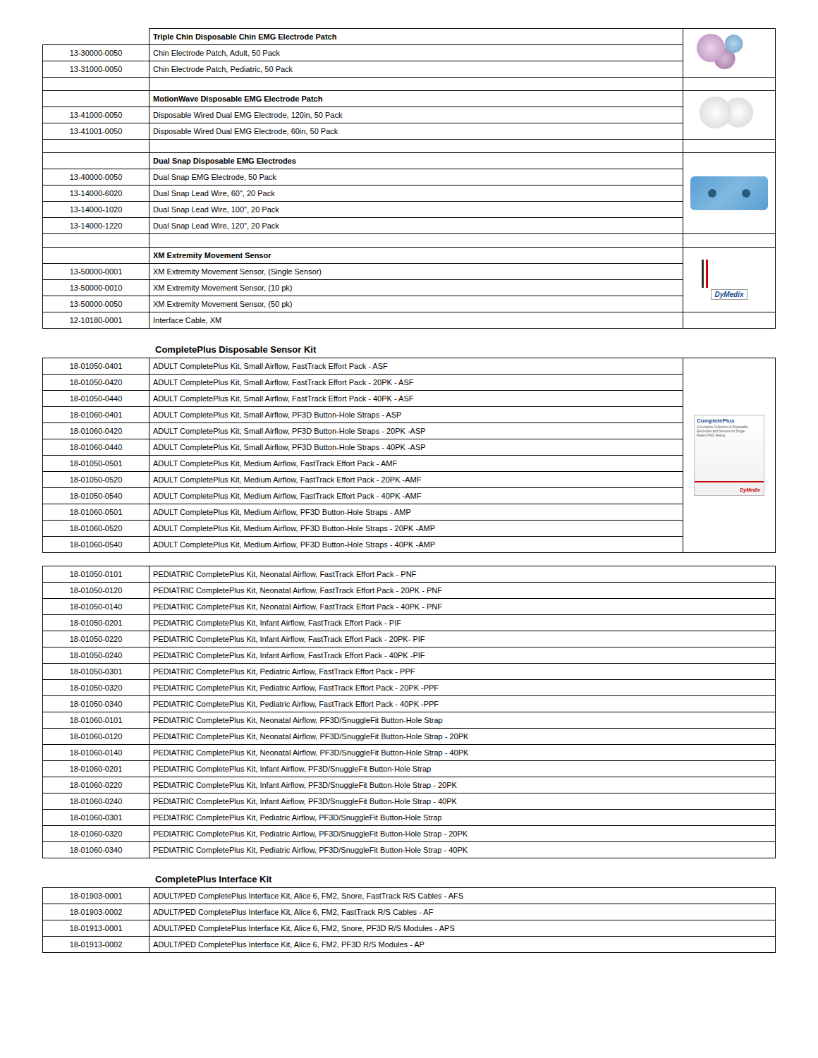| | Triple Chin Disposable Chin EMG Electrode Patch | |
| 13-30000-0050 | Chin Electrode Patch, Adult, 50 Pack |
| 13-31000-0050 | Chin Electrode Patch, Pediatric, 50 Pack |
| | MotionWave Disposable EMG Electrode Patch | |
| 13-41000-0050 | Disposable Wired Dual EMG Electrode, 120in, 50 Pack |
| 13-41001-0050 | Disposable Wired Dual EMG Electrode, 60in, 50 Pack |
| | Dual Snap Disposable EMG Electrodes | |
| 13-40000-0050 | Dual Snap EMG Electrode, 50 Pack |
| 13-14000-6020 | Dual Snap Lead Wire, 60", 20 Pack |
| 13-14000-1020 | Dual Snap Lead Wire, 100", 20 Pack |
| 13-14000-1220 | Dual Snap Lead Wire, 120", 20 Pack |
| | XM Extremity Movement Sensor | Dy Medix |
| 13-50000-0001 | XM Extremity Movement Sensor, (Single Sensor) |
| 13-50000-0010 | XM Extremity Movement Sensor, (10 pk) |
| 13-50000-0050 | XM Extremity Movement Sensor, (50 pk) |
| 12-10180-0001 | Interface Cable, XM | |
CompletePlus Disposable Sensor Kit
| 18-01050-0401 | ADULT CompletePlus Kit, Small Airflow, FastTrack Effort Pack - ASF | CompletePlus A Complete Collection of Disposable Electrodes and Sensors for Single Patient PSG Testing DyMedix |
| 18-01050-0420 | ADULT CompletePlus Kit, Small Airflow, FastTrack Effort Pack - 20PK - ASF |
| 18-01050-0440 | ADULT CompletePlus Kit, Small Airflow, FastTrack Effort Pack - 40PK - ASF |
| 18-01060-0401 | ADULT CompletePlus Kit, Small Airflow, PF3D Button-Hole Straps - ASP |
| 18-01060-0420 | ADULT CompletePlus Kit, Small Airflow, PF3D Button-Hole Straps - 20PK -ASP |
| 18-01060-0440 | ADULT CompletePlus Kit, Small Airflow, PF3D Button-Hole Straps - 40PK -ASP |
| 18-01050-0501 | ADULT CompletePlus Kit, Medium Airflow, FastTrack Effort Pack - AMF |
| 18-01050-0520 | ADULT CompletePlus Kit, Medium Airflow, FastTrack Effort Pack - 20PK -AMF |
| 18-01050-0540 | ADULT CompletePlus Kit, Medium Airflow, FastTrack Effort Pack - 40PK -AMF |
| 18-01060-0501 | ADULT CompletePlus Kit, Medium Airflow, PF3D Button-Hole Straps - AMP |
| 18-01060-0520 | ADULT CompletePlus Kit, Medium Airflow, PF3D Button-Hole Straps - 20PK -AMP |
| 18-01060-0540 | ADULT CompletePlus Kit, Medium Airflow, PF3D Button-Hole Straps - 40PK -AMP |
| 18-01050-0101 | PEDIATRIC CompletePlus Kit, Neonatal Airflow, FastTrack Effort Pack - PNF |
| 18-01050-0120 | PEDIATRIC CompletePlus Kit, Neonatal Airflow, FastTrack Effort Pack - 20PK - PNF |
| 18-01050-0140 | PEDIATRIC CompletePlus Kit, Neonatal Airflow, FastTrack Effort Pack - 40PK - PNF |
| 18-01050-0201 | PEDIATRIC CompletePlus Kit, Infant Airflow, FastTrack Effort Pack - PIF |
| 18-01050-0220 | PEDIATRIC CompletePlus Kit, Infant Airflow, FastTrack Effort Pack - 20PK- PIF |
| 18-01050-0240 | PEDIATRIC CompletePlus Kit, Infant Airflow, FastTrack Effort Pack - 40PK -PIF |
| 18-01050-0301 | PEDIATRIC CompletePlus Kit, Pediatric Airflow, FastTrack Effort Pack - PPF |
| 18-01050-0320 | PEDIATRIC CompletePlus Kit, Pediatric Airflow, FastTrack Effort Pack - 20PK -PPF |
| 18-01050-0340 | PEDIATRIC CompletePlus Kit, Pediatric Airflow, FastTrack Effort Pack - 40PK -PPF |
| 18-01060-0101 | PEDIATRIC CompletePlus Kit, Neonatal Airflow, PF3D/SnuggleFit Button-Hole Strap |
| 18-01060-0120 | PEDIATRIC CompletePlus Kit, Neonatal Airflow, PF3D/SnuggleFit Button-Hole Strap - 20PK |
| 18-01060-0140 | PEDIATRIC CompletePlus Kit, Neonatal Airflow, PF3D/SnuggleFit Button-Hole Strap - 40PK |
| 18-01060-0201 | PEDIATRIC CompletePlus Kit, Infant Airflow, PF3D/SnuggleFit Button-Hole Strap |
| 18-01060-0220 | PEDIATRIC CompletePlus Kit, Infant Airflow, PF3D/SnuggleFit Button-Hole Strap - 20PK |
| 18-01060-0240 | PEDIATRIC CompletePlus Kit, Infant Airflow, PF3D/SnuggleFit Button-Hole Strap - 40PK |
| 18-01060-0301 | PEDIATRIC CompletePlus Kit, Pediatric Airflow, PF3D/SnuggleFit Button-Hole Strap |
| 18-01060-0320 | PEDIATRIC CompletePlus Kit, Pediatric Airflow, PF3D/SnuggleFit Button-Hole Strap - 20PK |
| 18-01060-0340 | PEDIATRIC CompletePlus Kit, Pediatric Airflow, PF3D/SnuggleFit Button-Hole Strap - 40PK |
CompletePlus Interface Kit
| 18-01903-0001 | ADULT/PED CompletePlus Interface Kit, Alice 6, FM2, Snore, FastTrack R/S Cables - AFS |
| 18-01903-0002 | ADULT/PED CompletePlus Interface Kit, Alice 6, FM2, FastTrack R/S Cables - AF |
| 18-01913-0001 | ADULT/PED CompletePlus Interface Kit, Alice 6, FM2, Snore, PF3D R/S Modules - APS |
| 18-01913-0002 | ADULT/PED CompletePlus Interface Kit, Alice 6, FM2, PF3D R/S Modules - AP |